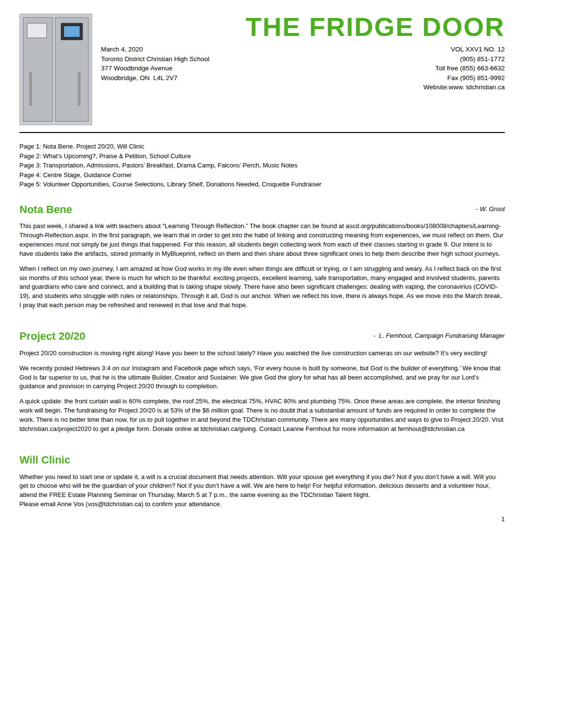THE FRIDGE DOOR
March 4, 2020
Toronto District Christian High School
377 Woodbridge Avenue
Woodbridge, ON L4L 2V7
VOL XXV1 NO. 12
(905) 851-1772
Toll free (855) 663-6632
Fax (905) 851-9992
Website:www. tdchristian.ca
Page 1: Nota Bene, Project 20/20, Will Clinic
Page 2: What’s Upcoming?, Praise & Petition, School Culture
Page 3: Transportation, Admissions, Pastors’ Breakfast, Drama Camp, Falcons’ Perch, Music Notes
Page 4: Centre Stage, Guidance Corner
Page 5: Volunteer Opportunities, Course Selections, Library Shelf, Donations Needed, Croquette Fundraiser
Nota Bene
- W. Groot
This past week, I shared a link with teachers about “Learning Through Reflection.” The book chapter can be found at ascd.org/publications/books/108008/chapters/Learning-Through-Reflection.aspx. In the first paragraph, we learn that in order to get into the habit of linking and constructing meaning from experiences, we must reflect on them. Our experiences must not simply be just things that happened. For this reason, all students begin collecting work from each of their classes starting in grade 9. Our intent is to have students take the artifacts, stored primarily in MyBlueprint, reflect on them and then share about three significant ones to help them describe their high school journeys.
When I reflect on my own journey, I am amazed at how God works in my life even when things are difficult or trying, or I am struggling and weary. As I reflect back on the first six months of this school year, there is much for which to be thankful: exciting projects, excellent learning, safe transportation, many engaged and involved students, parents and guardians who care and connect, and a building that is taking shape slowly. There have also been significant challenges: dealing with vaping, the coronavirius (COVID-19), and students who struggle with rules or relatonships. Through it all, God is our anchor. When we reflect his love, there is always hope. As we move into the March break, I pray that each person may be refreshed and renewed in that love and that hope.
Project 20/20
- L. Fernhout, Campaign Fundraising Manager
Project 20/20 construction is moving right along! Have you been to the school lately? Have you watched the live construction cameras on our website? It’s very exciting!
We recently posted Hebrews 3:4 on our Instagram and Facebook page which says, ‘For every house is built by someone, but God is the builder of everything.’ We know that God is far superior to us, that he is the ultimate Builder, Creator and Sustainer. We give God the glory for what has all been accomplished, and we pray for our Lord’s guidance and provision in carrying Project 20/20 through to completion.
A quick update: the front curtain wall is 60% complete, the roof 25%, the electrical 75%, HVAC 80% and plumbing 75%. Once these areas are complete, the interior finishing work will begin. The fundraising for Project 20/20 is at 53% of the $6 million goal. There is no doubt that a substantial amount of funds are required in order to complete the work. There is no better time than now, for us to pull together in and beyond the TDChristian community. There are many opportunities and ways to give to Project 20/20. Visit tdchristian.ca/project2020 to get a pledge form. Donate online at tdchristian.ca/giving. Contact Leanne Fernhout for more information at fernhout@tdchristian.ca
Will Clinic
Whether you need to start one or update it, a will is a crucial document that needs attention. Will your spouse get everything if you die? Not if you don’t have a will. Will you get to choose who will be the guardian of your children? Not if you don’t have a will. We are here to help! For helpful information, delicious desserts and a volunteer hour, attend the FREE Estate Planning Seminar on Thursday, March 5 at 7 p.m., the same evening as the TDChristian Talent Night.
Please email Anne Vos (vos@tdchristian.ca) to confirm your attendance.
1